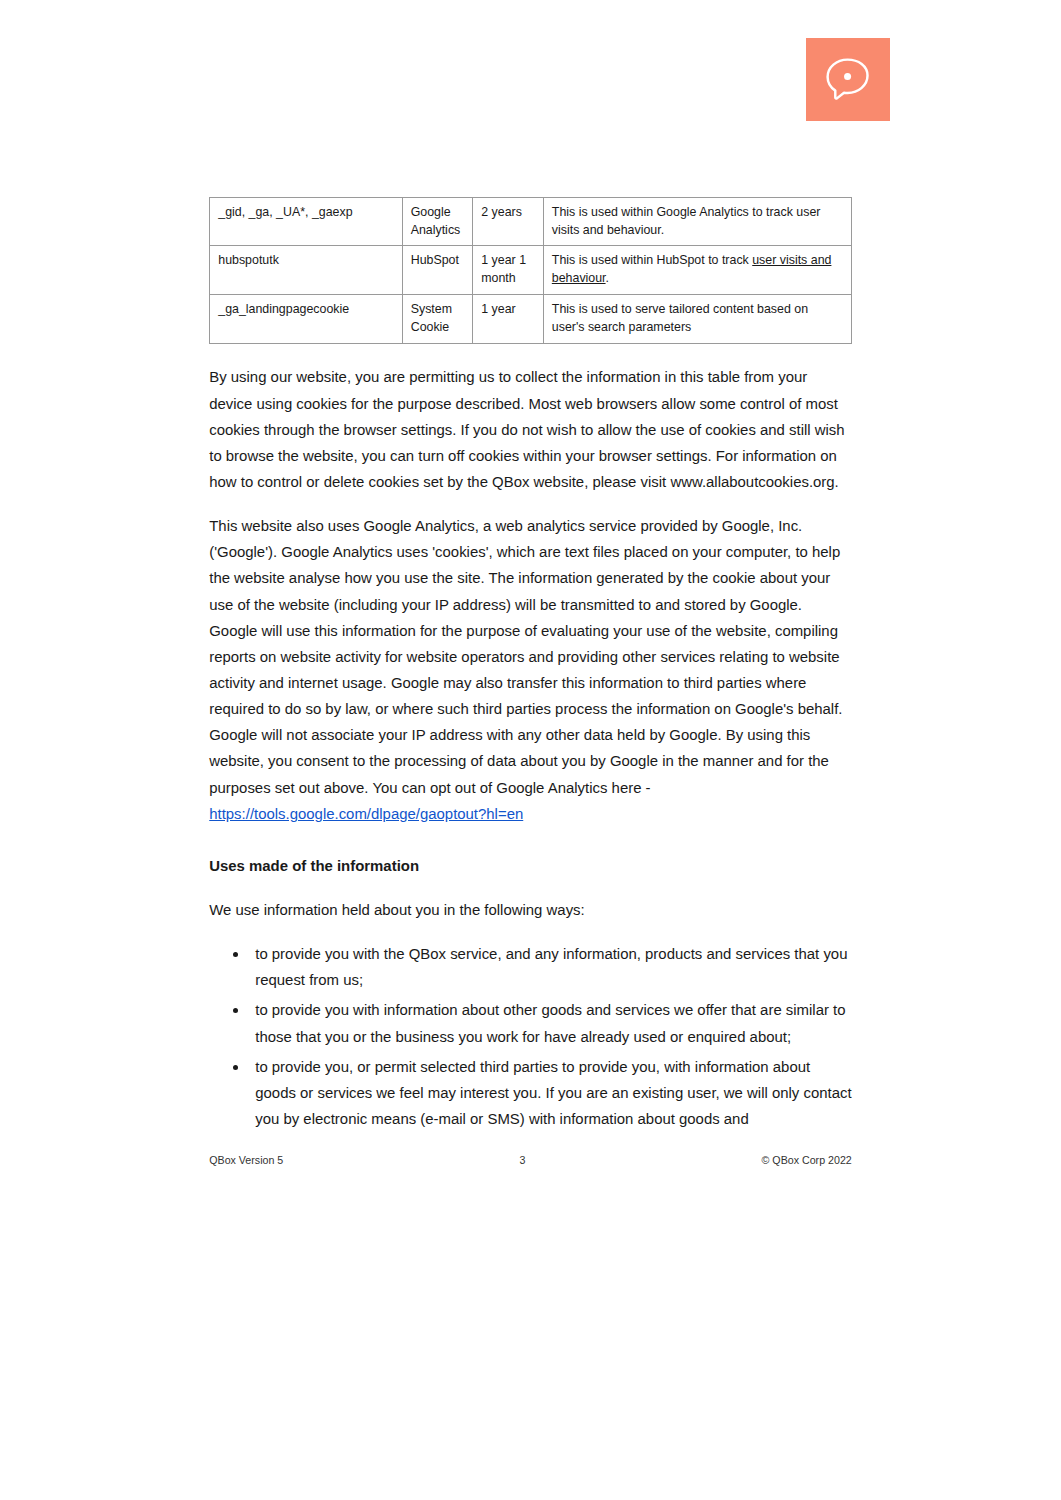| _gid, _ga, _UA*, _gaexp | Google Analytics | 2 years | This is used within Google Analytics to track user visits and behaviour. |
| hubspotutk | HubSpot | 1 year 1 month | This is used within HubSpot to track user visits and behaviour . |
| _ga_landingpagecookie | System Cookie | 1 year | This is used to serve tailored content based on user's search parameters |
By using our website, you are permitting us to collect the information in this table from your device using cookies for the purpose described. Most web browsers allow some control of most cookies through the browser settings. If you do not wish to allow the use of cookies and still wish to browse the website, you can turn off cookies within your browser settings. For information on how to control or delete cookies set by the QBox website, please visit www.allaboutcookies.org.
This website also uses Google Analytics, a web analytics service provided by Google, Inc. ('Google'). Google Analytics uses 'cookies', which are text files placed on your computer, to help the website analyse how you use the site. The information generated by the cookie about your use of the website (including your IP address) will be transmitted to and stored by Google. Google will use this information for the purpose of evaluating your use of the website, compiling reports on website activity for website operators and providing other services relating to website activity and internet usage. Google may also transfer this information to third parties where required to do so by law, or where such third parties process the information on Google's behalf. Google will not associate your IP address with any other data held by Google. By using this website, you consent to the processing of data about you by Google in the manner and for the purposes set out above. You can opt out of Google Analytics here - https://tools.google.com/dlpage/gaoptout?hl=en
Uses made of the information
We use information held about you in the following ways:
to provide you with the QBox service, and any information, products and services that you request from us;
to provide you with information about other goods and services we offer that are similar to those that you or the business you work for have already used or enquired about;
to provide you, or permit selected third parties to provide you, with information about goods or services we feel may interest you. If you are an existing user, we will only contact you by electronic means (e-mail or SMS) with information about goods and
QBox Version 5
3
© QBox Corp 2022